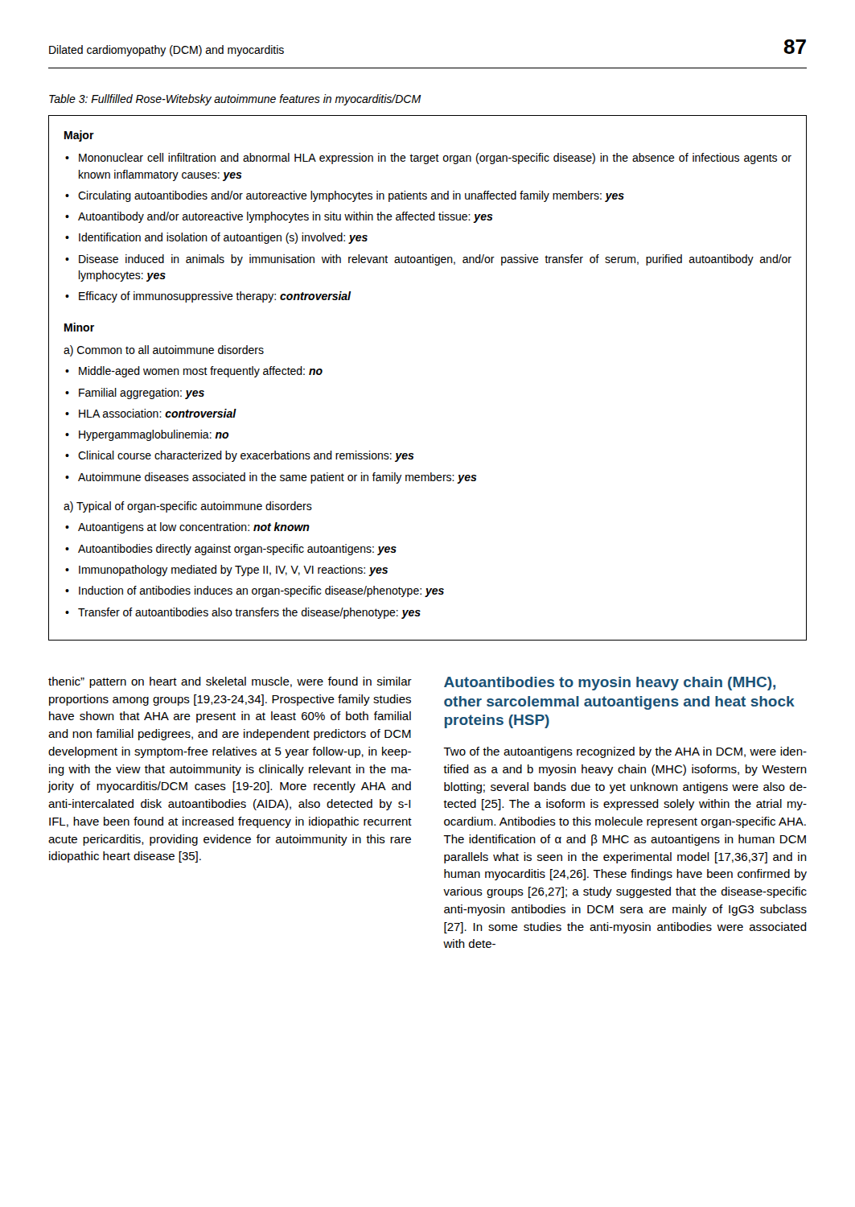Dilated cardiomyopathy (DCM) and myocarditis
87
Table 3: Fullfilled Rose-Witebsky autoimmune features in myocarditis/DCM
Major
Mononuclear cell infiltration and abnormal HLA expression in the target organ (organ-specific disease) in the absence of infectious agents or known inflammatory causes: yes
Circulating autoantibodies and/or autoreactive lymphocytes in patients and in unaffected family members: yes
Autoantibody and/or autoreactive lymphocytes in situ within the affected tissue: yes
Identification and isolation of autoantigen (s) involved: yes
Disease induced in animals by immunisation with relevant autoantigen, and/or passive transfer of serum, purified autoantibody and/or lymphocytes: yes
Efficacy of immunosuppressive therapy: controversial
Minor
a) Common to all autoimmune disorders
Middle-aged women most frequently affected: no
Familial aggregation: yes
HLA association: controversial
Hypergammaglobulinemia: no
Clinical course characterized by exacerbations and remissions: yes
Autoimmune diseases associated in the same patient or in family members: yes
a) Typical of organ-specific autoimmune disorders
Autoantigens at low concentration: not known
Autoantibodies directly against organ-specific autoantigens: yes
Immunopathology mediated by Type II, IV, V, VI reactions: yes
Induction of antibodies induces an organ-specific disease/phenotype: yes
Transfer of autoantibodies also transfers the disease/phenotype: yes
thenic” pattern on heart and skeletal muscle, were found in similar proportions among groups [19,23-24,34]. Prospective family studies have shown that AHA are present in at least 60% of both familial and non familial pedigrees, and are independent predictors of DCM development in symptom-free relatives at 5 year follow-up, in keeping with the view that autoimmunity is clinically relevant in the majority of myocarditis/DCM cases [19-20]. More recently AHA and anti-intercalated disk autoantibodies (AIDA), also detected by s-I IFL, have been found at increased frequency in idiopathic recurrent acute pericarditis, providing evidence for autoimmunity in this rare idiopathic heart disease [35].
Autoantibodies to myosin heavy chain (MHC), other sarcolemmal autoantigens and heat shock proteins (HSP)
Two of the autoantigens recognized by the AHA in DCM, were identified as a and b myosin heavy chain (MHC) isoforms, by Western blotting; several bands due to yet unknown antigens were also detected [25]. The a isoform is expressed solely within the atrial myocardium. Antibodies to this molecule represent organ-specific AHA. The identification of α and β MHC as autoantigens in human DCM parallels what is seen in the experimental model [17,36,37] and in human myocarditis [24,26]. These findings have been confirmed by various groups [26,27]; a study suggested that the disease-specific anti-myosin antibodies in DCM sera are mainly of IgG3 subclass [27]. In some studies the anti-myosin antibodies were associated with dete-